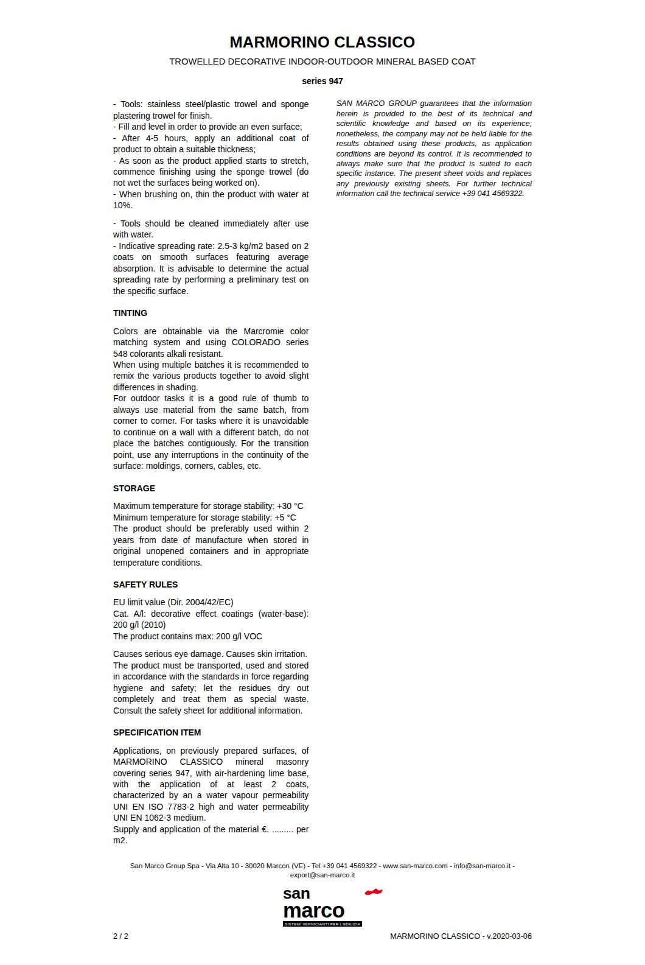MARMORINO CLASSICO
TROWELLED DECORATIVE INDOOR-OUTDOOR MINERAL BASED COAT
series 947
- Tools: stainless steel/plastic trowel and sponge plastering trowel for finish.
- Fill and level in order to provide an even surface;
- After 4-5 hours, apply an additional coat of product to obtain a suitable thickness;
- As soon as the product applied starts to stretch, commence finishing using the sponge trowel (do not wet the surfaces being worked on).
- When brushing on, thin the product with water at 10%.
- Tools should be cleaned immediately after use with water.
- Indicative spreading rate: 2.5-3 kg/m2 based on 2 coats on smooth surfaces featuring average absorption. It is advisable to determine the actual spreading rate by performing a preliminary test on the specific surface.
Tinting
Colors are obtainable via the Marcromie color matching system and using COLORADO series 548 colorants alkali resistant.
When using multiple batches it is recommended to remix the various products together to avoid slight differences in shading.
For outdoor tasks it is a good rule of thumb to always use material from the same batch, from corner to corner. For tasks where it is unavoidable to continue on a wall with a different batch, do not place the batches contiguously. For the transition point, use any interruptions in the continuity of the surface: moldings, corners, cables, etc.
Storage
Maximum temperature for storage stability: +30 °C
Minimum temperature for storage stability: +5 °C
The product should be preferably used within 2 years from date of manufacture when stored in original unopened containers and in appropriate temperature conditions.
Safety rules
EU limit value (Dir. 2004/42/EC)
Cat. A/l: decorative effect coatings (water-base): 200 g/l (2010)
The product contains max: 200 g/l VOC
Causes serious eye damage. Causes skin irritation.
The product must be transported, used and stored in accordance with the standards in force regarding hygiene and safety; let the residues dry out completely and treat them as special waste. Consult the safety sheet for additional information.
Specification item
Applications, on previously prepared surfaces, of MARMORINO CLASSICO mineral masonry covering series 947, with air-hardening lime base, with the application of at least 2 coats, characterized by an a water vapour permeability UNI EN ISO 7783-2 high and water permeability UNI EN 1062-3 medium.
Supply and application of the material €. ......... per m2.
SAN MARCO GROUP guarantees that the information herein is provided to the best of its technical and scientific knowledge and based on its experience; nonetheless, the company may not be held liable for the results obtained using these products, as application conditions are beyond its control. It is recommended to always make sure that the product is suited to each specific instance. The present sheet voids and replaces any previously existing sheets. For further technical information call the technical service +39 041 4569322.
San Marco Group Spa - Via Alta 10 - 30020 Marcon (VE) - Tel +39 041 4569322 - www.san-marco.com - info@san-marco.it - export@san-marco.it
san marco SISTEMI VERNICIANTI PER L'EDILIZIA
2 / 2
MARMORINO CLASSICO - v.2020-03-06